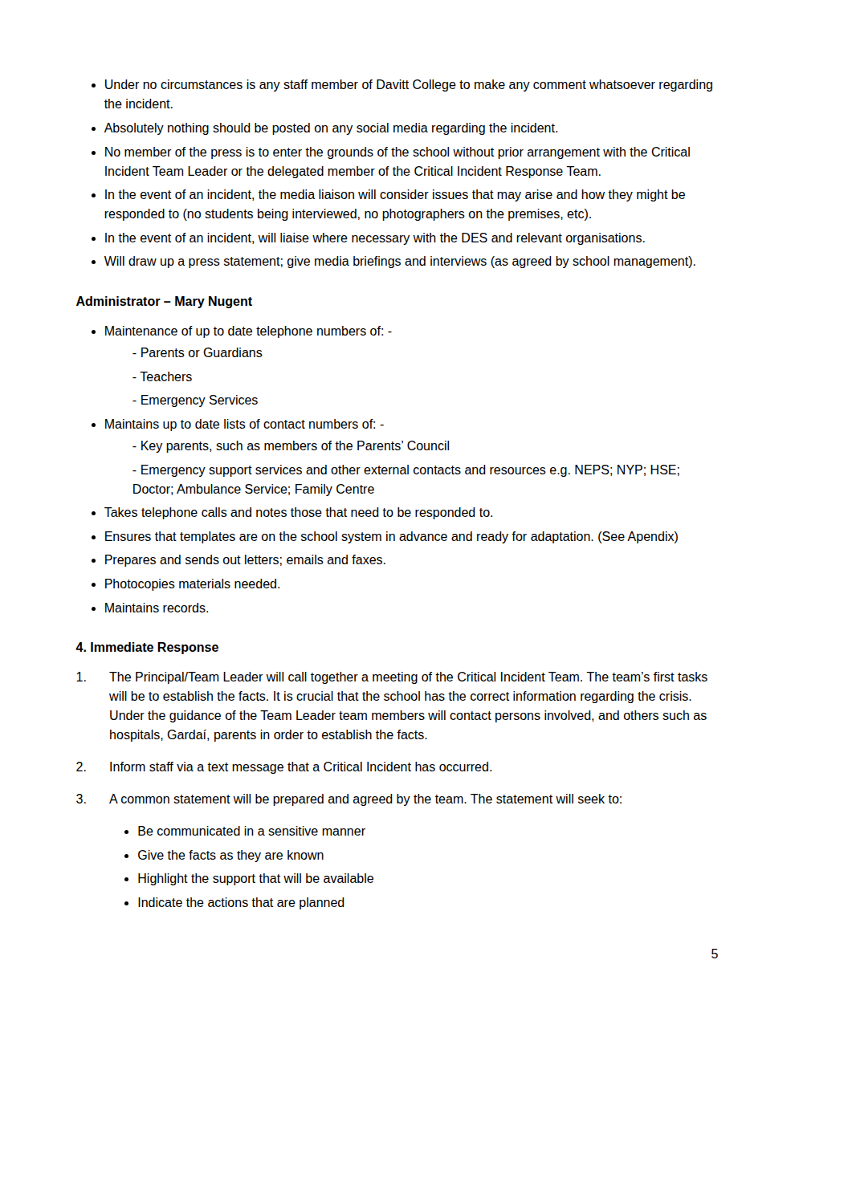Under no circumstances is any staff member of Davitt College to make any comment whatsoever regarding the incident.
Absolutely nothing should be posted on any social media regarding the incident.
No member of the press is to enter the grounds of the school without prior arrangement with the Critical Incident Team Leader or the delegated member of the Critical Incident Response Team.
In the event of an incident, the media liaison will consider issues that may arise and how they might be responded to (no students being interviewed, no photographers on the premises, etc).
In the event of an incident, will liaise where necessary with the DES and relevant organisations.
Will draw up a press statement; give media briefings and interviews (as agreed by school management).
Administrator – Mary Nugent
Maintenance of up to date telephone numbers of: -
Parents or Guardians
Teachers
Emergency Services
Maintains up to date lists of contact numbers of: -
Key parents, such as members of the Parents’ Council
Emergency support services and other external contacts and resources e.g. NEPS; NYP; HSE; Doctor; Ambulance Service; Family Centre
Takes telephone calls and notes those that need to be responded to.
Ensures that templates are on the school system in advance and ready for adaptation. (See Apendix)
Prepares and sends out letters; emails and faxes.
Photocopies materials needed.
Maintains records.
4. Immediate Response
1.
The Principal/Team Leader will call together a meeting of the Critical Incident Team. The team’s first tasks will be to establish the facts. It is crucial that the school has the correct information regarding the crisis. Under the guidance of the Team Leader team members will contact persons involved, and others such as hospitals, Gardaí, parents in order to establish the facts.
2.
Inform staff via a text message that a Critical Incident has occurred.
3.
A common statement will be prepared and agreed by the team. The statement will seek to:
Be communicated in a sensitive manner
Give the facts as they are known
Highlight the support that will be available
Indicate the actions that are planned
5